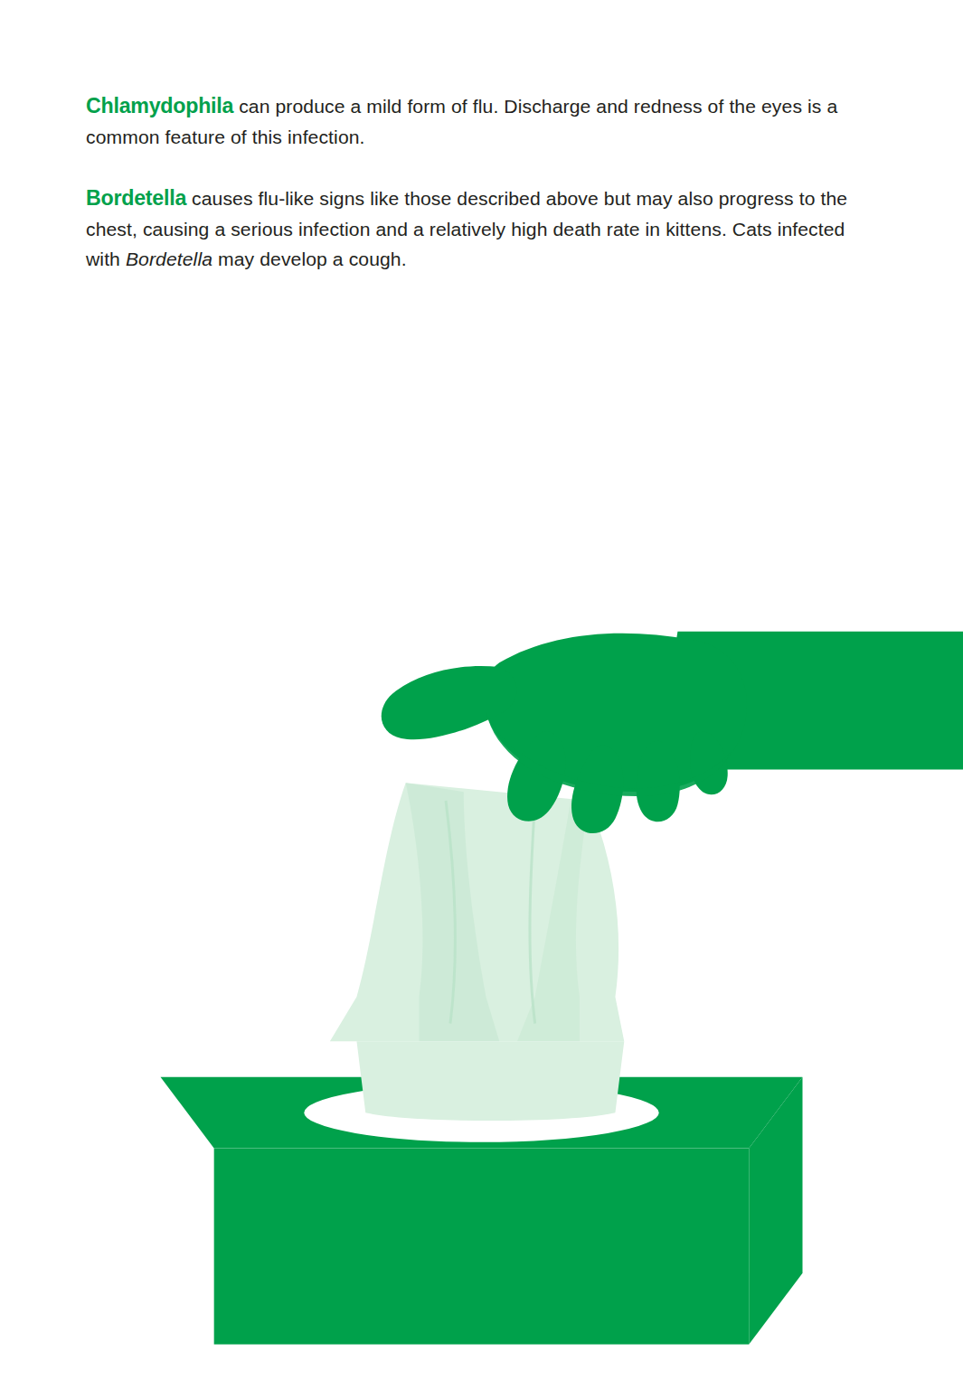Chlamydophila can produce a mild form of flu. Discharge and redness of the eyes is a common feature of this infection.
Bordetella causes flu-like signs like those described above but may also progress to the chest, causing a serious infection and a relatively high death rate in kittens. Cats infected with Bordetella may develop a cough.